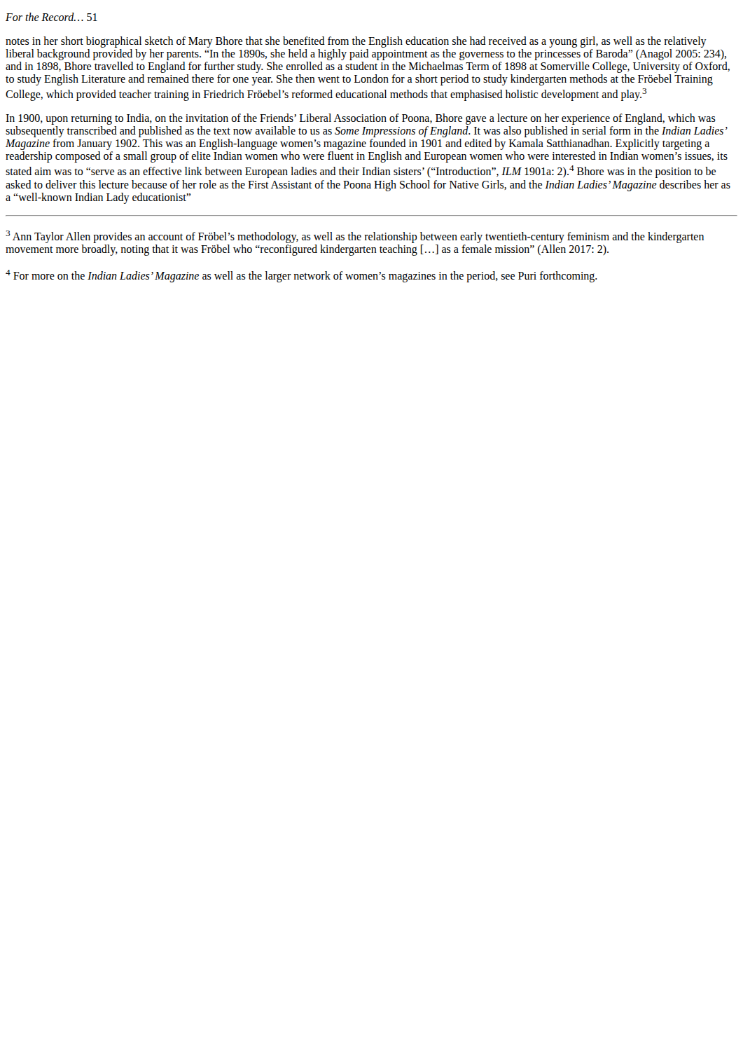For the Record… 51
notes in her short biographical sketch of Mary Bhore that she benefited from the English education she had received as a young girl, as well as the relatively liberal background provided by her parents. “In the 1890s, she held a highly paid appointment as the governess to the princesses of Baroda” (Anagol 2005: 234), and in 1898, Bhore travelled to England for further study. She enrolled as a student in the Michaelmas Term of 1898 at Somerville College, University of Oxford, to study English Literature and remained there for one year. She then went to London for a short period to study kindergarten methods at the Fröebel Training College, which provided teacher training in Friedrich Fröebel’s reformed educational methods that emphasised holistic development and play.3
In 1900, upon returning to India, on the invitation of the Friends’ Liberal Association of Poona, Bhore gave a lecture on her experience of England, which was subsequently transcribed and published as the text now available to us as Some Impressions of England. It was also published in serial form in the Indian Ladies’ Magazine from January 1902. This was an English-language women’s magazine founded in 1901 and edited by Kamala Satthianadhan. Explicitly targeting a readership composed of a small group of elite Indian women who were fluent in English and European women who were interested in Indian women’s issues, its stated aim was to “serve as an effective link between European ladies and their Indian sisters’ (“Introduction”, ILM 1901a: 2).4 Bhore was in the position to be asked to deliver this lecture because of her role as the First Assistant of the Poona High School for Native Girls, and the Indian Ladies’ Magazine describes her as a “well-known Indian Lady educationist”
3 Ann Taylor Allen provides an account of Fröbel’s methodology, as well as the relationship between early twentieth-century feminism and the kindergarten movement more broadly, noting that it was Fröbel who “reconfigured kindergarten teaching […] as a female mission” (Allen 2017: 2).
4 For more on the Indian Ladies’ Magazine as well as the larger network of women’s magazines in the period, see Puri forthcoming.